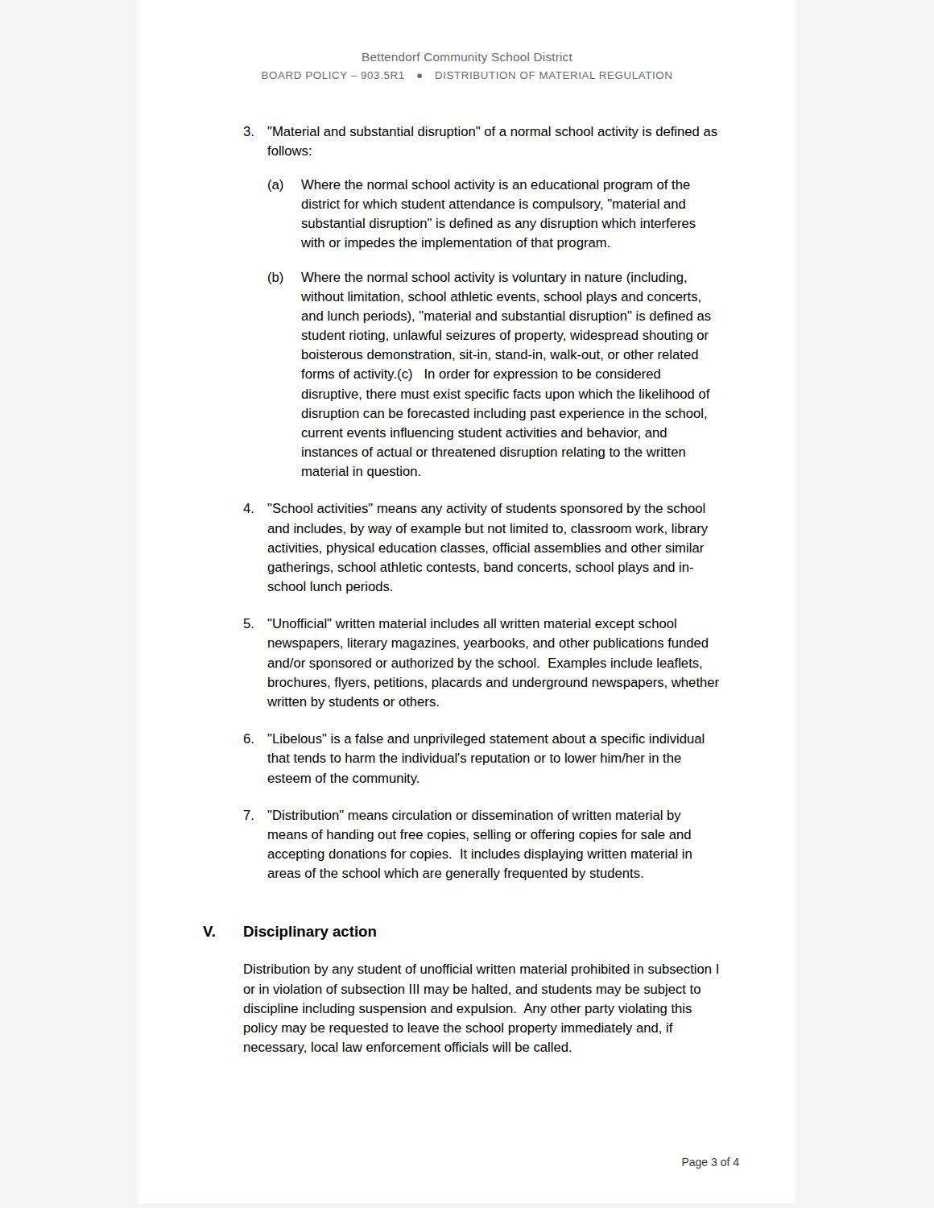Bettendorf Community School District
BOARD POLICY – 903.5R1 ● DISTRIBUTION OF MATERIAL REGULATION
3. "Material and substantial disruption" of a normal school activity is defined as follows:
(a) Where the normal school activity is an educational program of the district for which student attendance is compulsory, "material and substantial disruption" is defined as any disruption which interferes with or impedes the implementation of that program.
(b) Where the normal school activity is voluntary in nature (including, without limitation, school athletic events, school plays and concerts, and lunch periods), "material and substantial disruption" is defined as student rioting, unlawful seizures of property, widespread shouting or boisterous demonstration, sit-in, stand-in, walk-out, or other related forms of activity.(c) In order for expression to be considered disruptive, there must exist specific facts upon which the likelihood of disruption can be forecasted including past experience in the school, current events influencing student activities and behavior, and instances of actual or threatened disruption relating to the written material in question.
4. "School activities" means any activity of students sponsored by the school and includes, by way of example but not limited to, classroom work, library activities, physical education classes, official assemblies and other similar gatherings, school athletic contests, band concerts, school plays and in-school lunch periods.
5. "Unofficial" written material includes all written material except school newspapers, literary magazines, yearbooks, and other publications funded and/or sponsored or authorized by the school. Examples include leaflets, brochures, flyers, petitions, placards and underground newspapers, whether written by students or others.
6. "Libelous" is a false and unprivileged statement about a specific individual that tends to harm the individual's reputation or to lower him/her in the esteem of the community.
7. "Distribution" means circulation or dissemination of written material by means of handing out free copies, selling or offering copies for sale and accepting donations for copies. It includes displaying written material in areas of the school which are generally frequented by students.
V. Disciplinary action
Distribution by any student of unofficial written material prohibited in subsection I or in violation of subsection III may be halted, and students may be subject to discipline including suspension and expulsion. Any other party violating this policy may be requested to leave the school property immediately and, if necessary, local law enforcement officials will be called.
Page 3 of 4